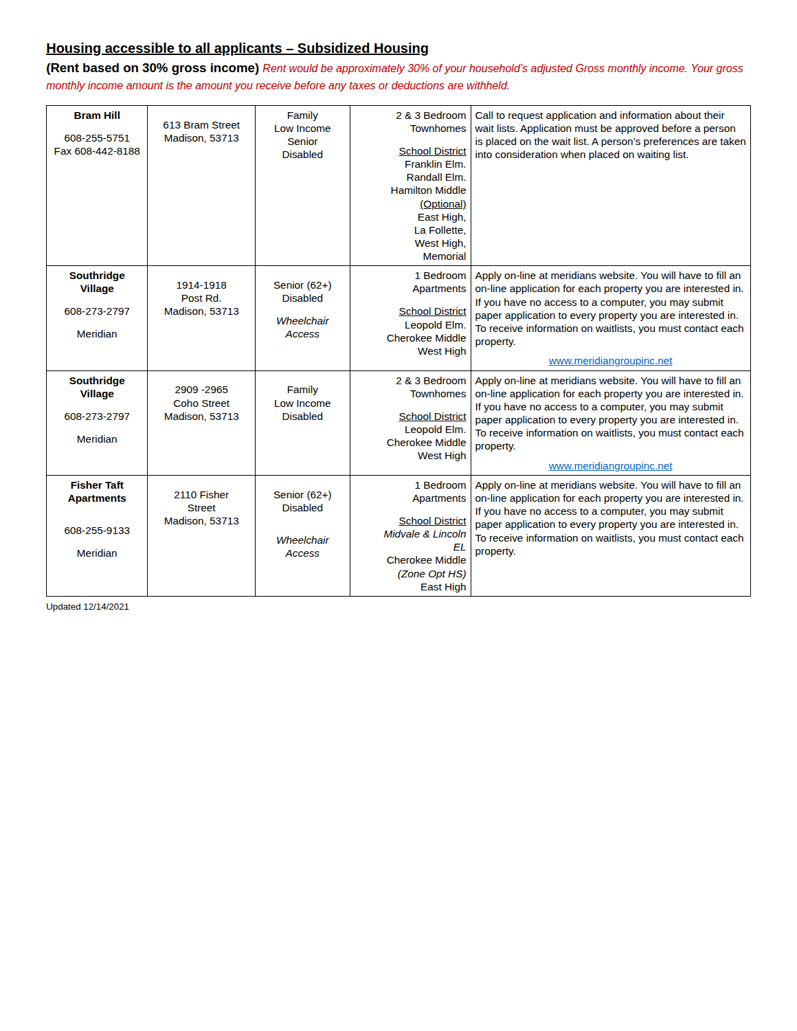Housing accessible to all applicants – Subsidized Housing
(Rent based on 30% gross income) Rent would be approximately 30% of your household’s adjusted Gross monthly income. Your gross monthly income amount is the amount you receive before any taxes or deductions are withheld.
| Bram Hill 608-255-5751 Fax 608-442-8188 | 613 Bram Street Madison, 53713 | Family Low Income Senior Disabled | 2 & 3 Bedroom Townhomes School District Franklin Elm. Randall Elm. Hamilton Middle (Optional) East High, La Follette, West High, Memorial | Call to request application and information about their wait lists. Application must be approved before a person is placed on the wait list. A person’s preferences are taken into consideration when placed on waiting list. |
| Southridge Village 608-273-2797 Meridian | 1914-1918 Post Rd. Madison, 53713 | Senior (62+) Disabled Wheelchair Access | 1 Bedroom Apartments School District Leopold Elm. Cherokee Middle West High | Apply on-line at meridians website. You will have to fill an on-line application for each property you are interested in. If you have no access to a computer, you may submit paper application to every property you are interested in. To receive information on waitlists, you must contact each property. www.meridiangroupinc.net |
| Southridge Village 608-273-2797 Meridian | 2909 -2965 Coho Street Madison, 53713 | Family Low Income Disabled | 2 & 3 Bedroom Townhomes School District Leopold Elm. Cherokee Middle West High | Apply on-line at meridians website. You will have to fill an on-line application for each property you are interested in. If you have no access to a computer, you may submit paper application to every property you are interested in. To receive information on waitlists, you must contact each property. www.meridiangroupinc.net |
| Fisher Taft Apartments 608-255-9133 Meridian | 2110 Fisher Street Madison, 53713 | Senior (62+) Disabled Wheelchair Access | 1 Bedroom Apartments School District Midvale & Lincoln EL Cherokee Middle (Zone Opt HS) East High | Apply on-line at meridians website. You will have to fill an on-line application for each property you are interested in. If you have no access to a computer, you may submit paper application to every property you are interested in. To receive information on waitlists, you must contact each property. |
Updated 12/14/2021